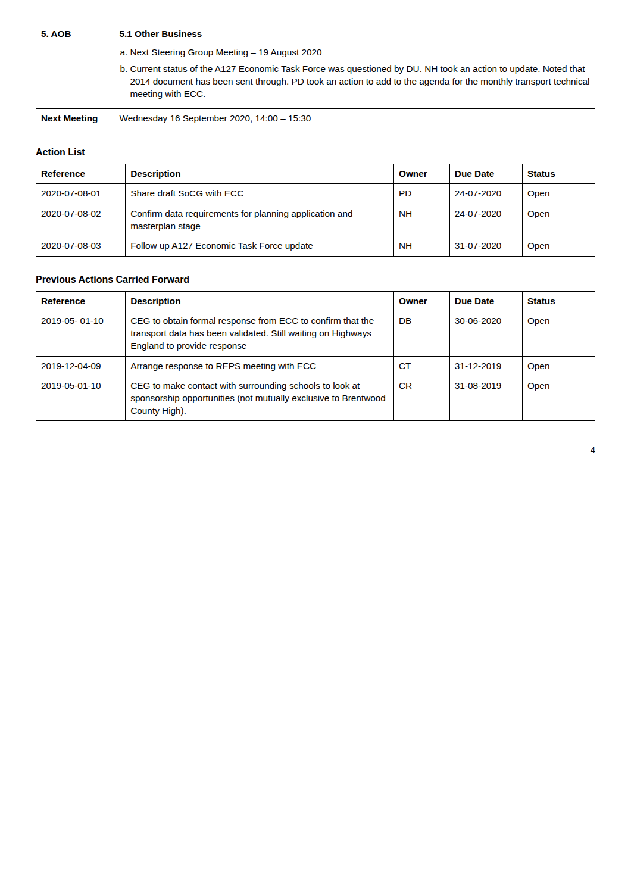| 5. AOB | 5.1 Other Business Next Steering Group Meeting – 19 August 2020 Current status of the A127 Economic Task Force was questioned by DU. NH took an action to update. Noted that 2014 document has been sent through. PD took an action to add to the agenda for the monthly transport technical meeting with ECC. |
| Next Meeting | Wednesday 16 September 2020, 14:00 – 15:30 |
Action List
| Reference | Description | Owner | Due Date | Status |
| --- | --- | --- | --- | --- |
| 2020-07-08-01 | Share draft SoCG with ECC | PD | 24-07-2020 | Open |
| 2020-07-08-02 | Confirm data requirements for planning application and masterplan stage | NH | 24-07-2020 | Open |
| 2020-07-08-03 | Follow up A127 Economic Task Force update | NH | 31-07-2020 | Open |
Previous Actions Carried Forward
| Reference | Description | Owner | Due Date | Status |
| --- | --- | --- | --- | --- |
| 2019-05- 01-10 | CEG to obtain formal response from ECC to confirm that the transport data has been validated. Still waiting on Highways England to provide response | DB | 30-06-2020 | Open |
| 2019-12-04-09 | Arrange response to REPS meeting with ECC | CT | 31-12-2019 | Open |
| 2019-05-01-10 | CEG to make contact with surrounding schools to look at sponsorship opportunities (not mutually exclusive to Brentwood County High). | CR | 31-08-2019 | Open |
4